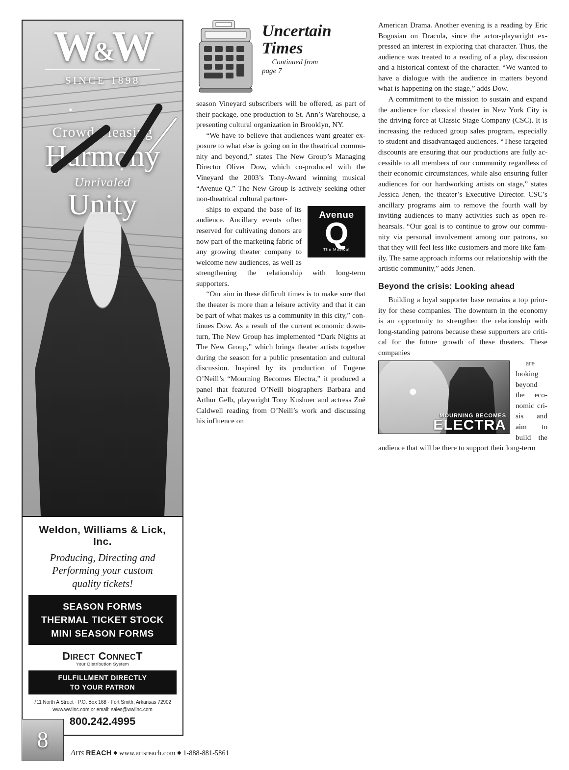W&W
SINCE 1898
Crowd Pleasing
Harmony
Unrivaled
Unity
Weldon, Williams & Lick, Inc.
Producing, Directing and
Performing your custom
quality tickets!
SEASON FORMS
THERMAL TICKET STOCK
MINI SEASON FORMS
DIRECT CONNECT Your Distribution System
FULFILLMENT DIRECTLY
TO YOUR PATRON
711 North A Street · P.O. Box 168 · Fort Smith, Arkansas 72902
www.wwlinc.com or email: sales@wwlinc.com
800.242.4995
Uncertain
Times
Continued from
page 7
season Vineyard subscribers will be offered, as part of their package, one production to St. Ann’s Warehouse, a presenting cultural organization in Brooklyn, NY.
“We have to believe that audiences want greater exposure to what else is going on in the theatrical community and beyond,” states The New Group’s Managing Director Oliver Dow, which co-produced with the Vineyard the 2003’s Tony-Award winning musical “Avenue Q.” The New Group is actively seeking other non-theatrical cultural partner-
Avenue
Q
The Musical
ships to expand the base of its audience. Ancillary events often reserved for cultivating donors are now part of the marketing fabric of any growing theater company to welcome new audiences, as well as strengthening the relationship with long-term supporters.
“Our aim in these difficult times is to make sure that the theater is more than a leisure activity and that it can be part of what makes us a community in this city,” continues Dow. As a result of the current economic downturn, The New Group has implemented “Dark Nights at The New Group,” which brings theater artists together during the season for a public presentation and cultural discussion. Inspired by its production of Eugene O’Neill’s “Mourning Becomes Electra,” it produced a panel that featured O’Neill biographers Barbara and Arthur Gelb, playwright Tony Kushner and actress Zoë Caldwell reading from O’Neill’s work and discussing his influence on
American Drama. Another evening is a reading by Eric Bogosian on Dracula, since the actor-playwright expressed an interest in exploring that character. Thus, the audience was treated to a reading of a play, discussion and a historical context of the character. “We wanted to have a dialogue with the audience in matters beyond what is happening on the stage,” adds Dow.
A commitment to the mission to sustain and expand the audience for classical theater in New York City is the driving force at Classic Stage Company (CSC). It is increasing the reduced group sales program, especially to student and disadvantaged audiences. “These targeted discounts are ensuring that our productions are fully accessible to all members of our community regardless of their economic circumstances, while also ensuring fuller audiences for our hardworking artists on stage,” states Jessica Jenen, the theater’s Executive Director. CSC’s ancillary programs aim to remove the fourth wall by inviting audiences to many activities such as open rehearsals. “Our goal is to continue to grow our community via personal involvement among our patrons, so that they will feel less like customers and more like family. The same approach informs our relationship with the artistic community,” adds Jenen.
Beyond the crisis: Looking ahead
Building a loyal supporter base remains a top priority for these companies. The downturn in the economy is an opportunity to strengthen the relationship with long-standing patrons because these supporters are critical for the future growth of these theaters. These companies
MOURNING BECOMES
ELECTRA
are looking beyond the economic crisis and aim to build the audience that will be there to support their long-term
8
Arts REACH ◆ www.artsreach.com ◆ 1-888-881-5861